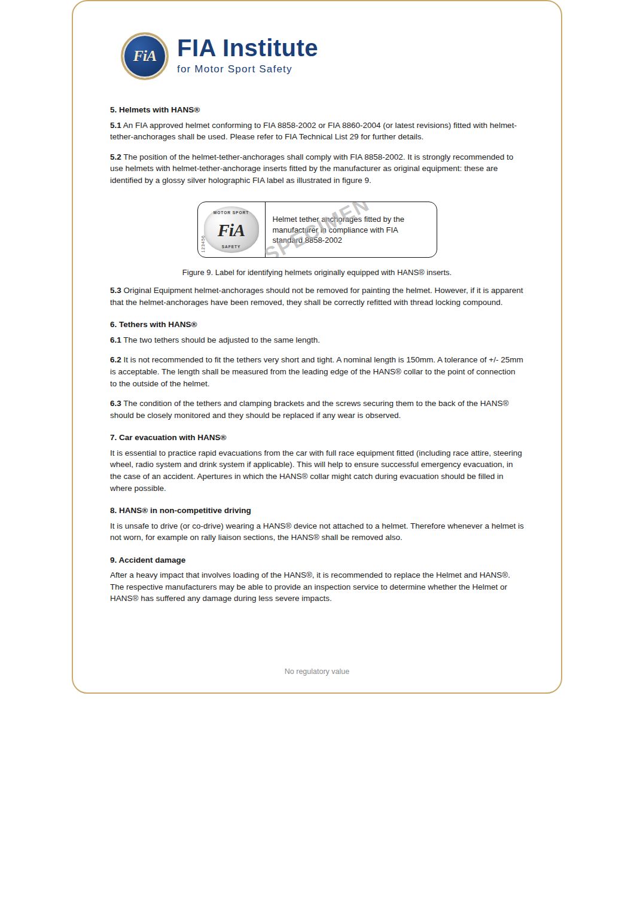FiA
FIA Institute
for Motor Sport Safety
5. Helmets with HANS®
5.1 An FIA approved helmet conforming to FIA 8858-2002 or FIA 8860-2004 (or latest revisions) fitted with helmet-tether-anchorages shall be used. Please refer to FIA Technical List 29 for further details.
5.2 The position of the helmet-tether-anchorages shall comply with FIA 8858-2002. It is strongly recommended to use helmets with helmet-tether-anchorage inserts fitted by the manufacturer as original equipment: these are identified by a glossy silver holographic FIA label as illustrated in figure 9.
MOTOR SPORT
FiA
SAFETY
123456
Helmet tether anchorages fitted by the manufacturer in compliance with FIA standard 8858-2002
SPECIMEN
Figure 9. Label for identifying helmets originally equipped with HANS® inserts.
5.3 Original Equipment helmet-anchorages should not be removed for painting the helmet. However, if it is apparent that the helmet-anchorages have been removed, they shall be correctly refitted with thread locking compound.
6. Tethers with HANS®
6.1 The two tethers should be adjusted to the same length.
6.2 It is not recommended to fit the tethers very short and tight. A nominal length is 150mm. A tolerance of +/- 25mm is acceptable. The length shall be measured from the leading edge of the HANS® collar to the point of connection to the outside of the helmet.
6.3 The condition of the tethers and clamping brackets and the screws securing them to the back of the HANS® should be closely monitored and they should be replaced if any wear is observed.
7. Car evacuation with HANS®
It is essential to practice rapid evacuations from the car with full race equipment fitted (including race attire, steering wheel, radio system and drink system if applicable). This will help to ensure successful emergency evacuation, in the case of an accident. Apertures in which the HANS® collar might catch during evacuation should be filled in where possible.
8. HANS® in non-competitive driving
It is unsafe to drive (or co-drive) wearing a HANS® device not attached to a helmet. Therefore whenever a helmet is not worn, for example on rally liaison sections, the HANS® shall be removed also.
9. Accident damage
After a heavy impact that involves loading of the HANS®, it is recommended to replace the Helmet and HANS®. The respective manufacturers may be able to provide an inspection service to determine whether the Helmet or HANS® has suffered any damage during less severe impacts.
No regulatory value